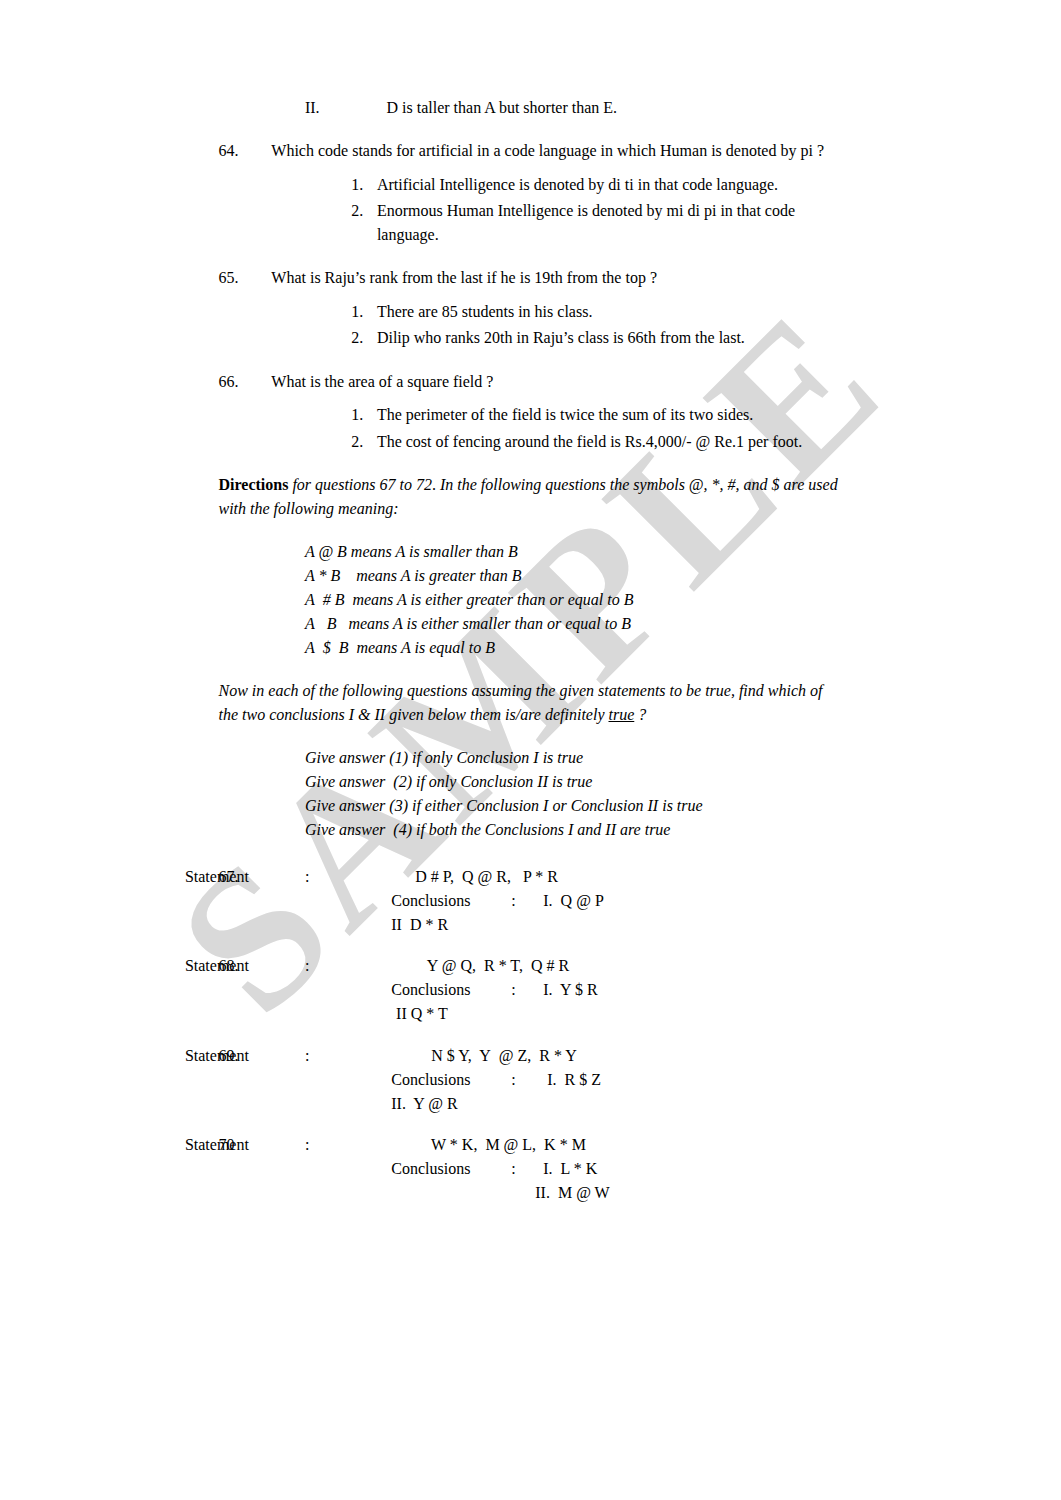SAMPLE
II. D is taller than A but shorter than E.
64. Which code stands for artificial in a code language in which Human is denoted by pi ?
Artificial Intelligence is denoted by di ti in that code language.
Enormous Human Intelligence is denoted by mi di pi in that code language.
65. What is Raju’s rank from the last if he is 19th from the top ?
There are 85 students in his class.
Dilip who ranks 20th in Raju’s class is 66th from the last.
66. What is the area of a square field ?
The perimeter of the field is twice the sum of its two sides.
The cost of fencing around the field is Rs.4,000/- @ Re.1 per foot.
Directions for questions 67 to 72. In the following questions the symbols @, *, #, and $ are used with the following meaning:
A @ B means A is smaller than B
A * B means A is greater than B
A # B means A is either greater than or equal to B
A B means A is either smaller than or equal to B
A $ B means A is equal to B
Now in each of the following questions assuming the given statements to be true, find which of the two conclusions I & II given below them is/are definitely true ?
Give answer (1) if only Conclusion I is true
Give answer (2) if only Conclusion II is true
Give answer (3) if either Conclusion I or Conclusion II is true
Give answer (4) if both the Conclusions I and II are true
67. Statement: D # P, Q @ R, P * R Conclusions: I. Q @ P II D * R
68. Statement: Y @ Q, R * T, Q # R Conclusions: I. Y $ R II Q * T
69. Statement: N $ Y, Y @ Z, R * Y Conclusions: I. R $ Z II. Y @ R
70 Statement: W * K, M @ L, K * M Conclusions: I. L * K II. M @ W